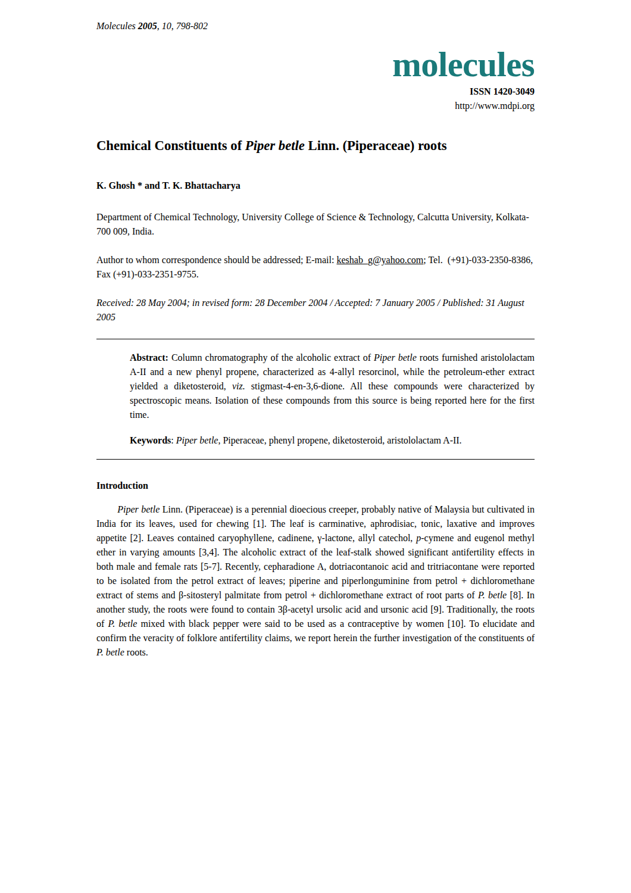Molecules 2005, 10, 798-802
molecules
ISSN 1420-3049
http://www.mdpi.org
Chemical Constituents of Piper betle Linn. (Piperaceae) roots
K. Ghosh * and T. K. Bhattacharya
Department of Chemical Technology, University College of Science & Technology, Calcutta University, Kolkata-700 009, India.
Author to whom correspondence should be addressed; E-mail: keshab_g@yahoo.com; Tel. (+91)-033-2350-8386, Fax (+91)-033-2351-9755.
Received: 28 May 2004; in revised form: 28 December 2004 / Accepted: 7 January 2005 / Published: 31 August 2005
Abstract: Column chromatography of the alcoholic extract of Piper betle roots furnished aristololactam A-II and a new phenyl propene, characterized as 4-allyl resorcinol, while the petroleum-ether extract yielded a diketosteroid, viz. stigmast-4-en-3,6-dione. All these compounds were characterized by spectroscopic means. Isolation of these compounds from this source is being reported here for the first time.
Keywords: Piper betle, Piperaceae, phenyl propene, diketosteroid, aristololactam A-II.
Introduction
Piper betle Linn. (Piperaceae) is a perennial dioecious creeper, probably native of Malaysia but cultivated in India for its leaves, used for chewing [1]. The leaf is carminative, aphrodisiac, tonic, laxative and improves appetite [2]. Leaves contained caryophyllene, cadinene, γ-lactone, allyl catechol, p-cymene and eugenol methyl ether in varying amounts [3,4]. The alcoholic extract of the leaf-stalk showed significant antifertility effects in both male and female rats [5-7]. Recently, cepharadione A, dotriacontanoic acid and tritriacontane were reported to be isolated from the petrol extract of leaves; piperine and piperlonguminine from petrol + dichloromethane extract of stems and β-sitosteryl palmitate from petrol + dichloromethane extract of root parts of P. betle [8]. In another study, the roots were found to contain 3β-acetyl ursolic acid and ursonic acid [9]. Traditionally, the roots of P. betle mixed with black pepper were said to be used as a contraceptive by women [10]. To elucidate and confirm the veracity of folklore antifertility claims, we report herein the further investigation of the constituents of P. betle roots.